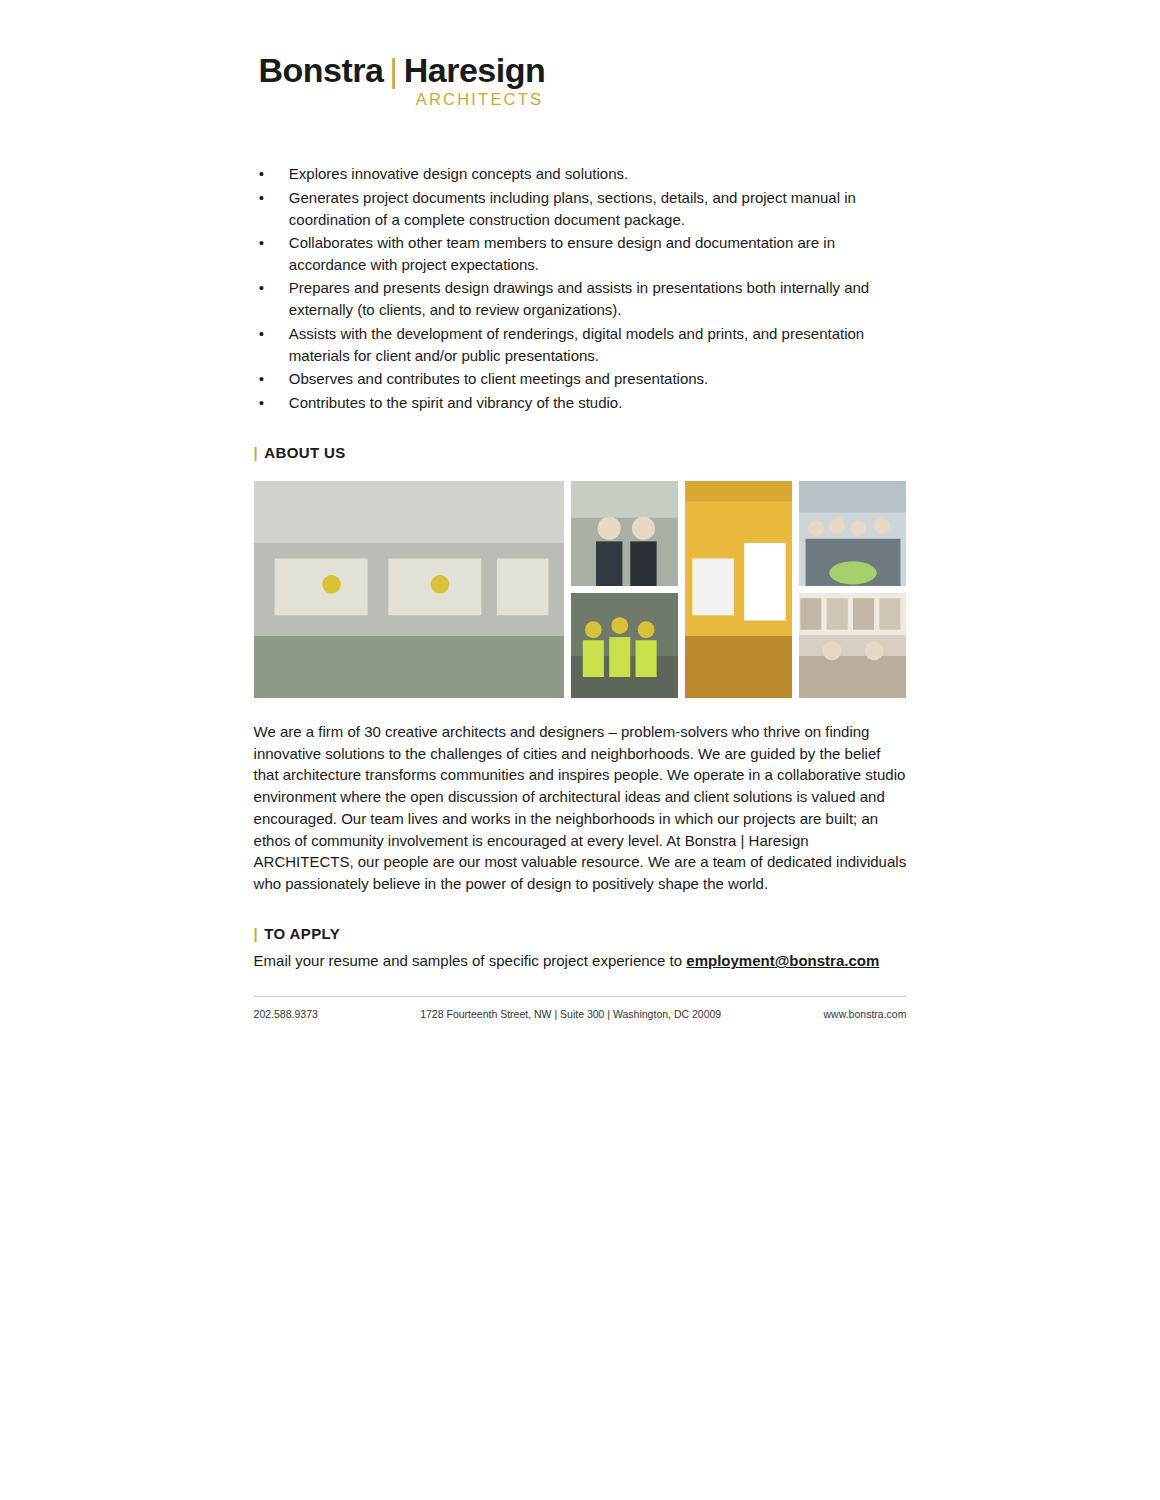Bonstra|Haresign ARCHITECTS
Explores innovative design concepts and solutions.
Generates project documents including plans, sections, details, and project manual in coordination of a complete construction document package.
Collaborates with other team members to ensure design and documentation are in accordance with project expectations.
Prepares and presents design drawings and assists in presentations both internally and externally (to clients, and to review organizations).
Assists with the development of renderings, digital models and prints, and presentation materials for client and/or public presentations.
Observes and contributes to client meetings and presentations.
Contributes to the spirit and vibrancy of the studio.
About Us
We are a firm of 30 creative architects and designers – problem-solvers who thrive on finding innovative solutions to the challenges of cities and neighborhoods. We are guided by the belief that architecture transforms communities and inspires people. We operate in a collaborative studio environment where the open discussion of architectural ideas and client solutions is valued and encouraged. Our team lives and works in the neighborhoods in which our projects are built; an ethos of community involvement is encouraged at every level. At Bonstra | Haresign ARCHITECTS, our people are our most valuable resource. We are a team of dedicated individuals who passionately believe in the power of design to positively shape the world.
To Apply
Email your resume and samples of specific project experience to employment@bonstra.com
202.588.9373 1728 Fourteenth Street, NW | Suite 300 | Washington, DC 20009 www.bonstra.com